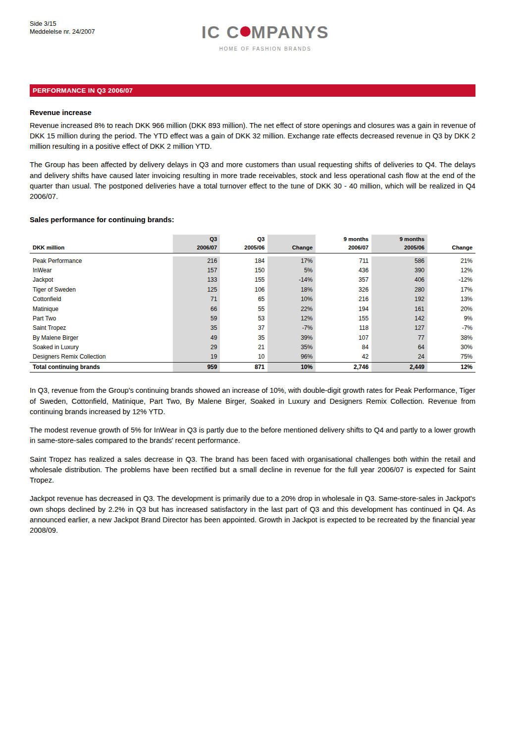Side 3/15
Meddelelse nr. 24/2007
IC C MPANYS
HOME OF FASHION BRANDS
PERFORMANCE IN Q3 2006/07
Revenue increase
Revenue increased 8% to reach DKK 966 million (DKK 893 million). The net effect of store openings and closures was a gain in revenue of DKK 15 million during the period. The YTD effect was a gain of DKK 32 million. Exchange rate effects decreased revenue in Q3 by DKK 2 million resulting in a positive effect of DKK 2 million YTD.
The Group has been affected by delivery delays in Q3 and more customers than usual requesting shifts of deliveries to Q4. The delays and delivery shifts have caused later invoicing resulting in more trade receivables, stock and less operational cash flow at the end of the quarter than usual. The postponed deliveries have a total turnover effect to the tune of DKK 30 - 40 million, which will be realized in Q4 2006/07.
Sales performance for continuing brands:
| | Q3 | Q3 | | 9 months | 9 months | |
| --- | --- | --- | --- | --- | --- | --- |
| DKK million | 2006/07 | 2005/06 | Change | 2006/07 | 2005/06 | Change |
| Peak Performance | 216 | 184 | 17% | 711 | 586 | 21% |
| InWear | 157 | 150 | 5% | 436 | 390 | 12% |
| Jackpot | 133 | 155 | -14% | 357 | 406 | -12% |
| Tiger of Sweden | 125 | 106 | 18% | 326 | 280 | 17% |
| Cottonfield | 71 | 65 | 10% | 216 | 192 | 13% |
| Matinique | 66 | 55 | 22% | 194 | 161 | 20% |
| Part Two | 59 | 53 | 12% | 155 | 142 | 9% |
| Saint Tropez | 35 | 37 | -7% | 118 | 127 | -7% |
| By Malene Birger | 49 | 35 | 39% | 107 | 77 | 38% |
| Soaked in Luxury | 29 | 21 | 35% | 84 | 64 | 30% |
| Designers Remix Collection | 19 | 10 | 96% | 42 | 24 | 75% |
| Total continuing brands | 959 | 871 | 10% | 2,746 | 2,449 | 12% |
In Q3, revenue from the Group's continuing brands showed an increase of 10%, with double-digit growth rates for Peak Performance, Tiger of Sweden, Cottonfield, Matinique, Part Two, By Malene Birger, Soaked in Luxury and Designers Remix Collection. Revenue from continuing brands increased by 12% YTD.
The modest revenue growth of 5% for InWear in Q3 is partly due to the before mentioned delivery shifts to Q4 and partly to a lower growth in same-store-sales compared to the brands' recent performance.
Saint Tropez has realized a sales decrease in Q3. The brand has been faced with organisational challenges both within the retail and wholesale distribution. The problems have been rectified but a small decline in revenue for the full year 2006/07 is expected for Saint Tropez.
Jackpot revenue has decreased in Q3. The development is primarily due to a 20% drop in wholesale in Q3. Same-store-sales in Jackpot's own shops declined by 2.2% in Q3 but has increased satisfactory in the last part of Q3 and this development has continued in Q4. As announced earlier, a new Jackpot Brand Director has been appointed. Growth in Jackpot is expected to be recreated by the financial year 2008/09.